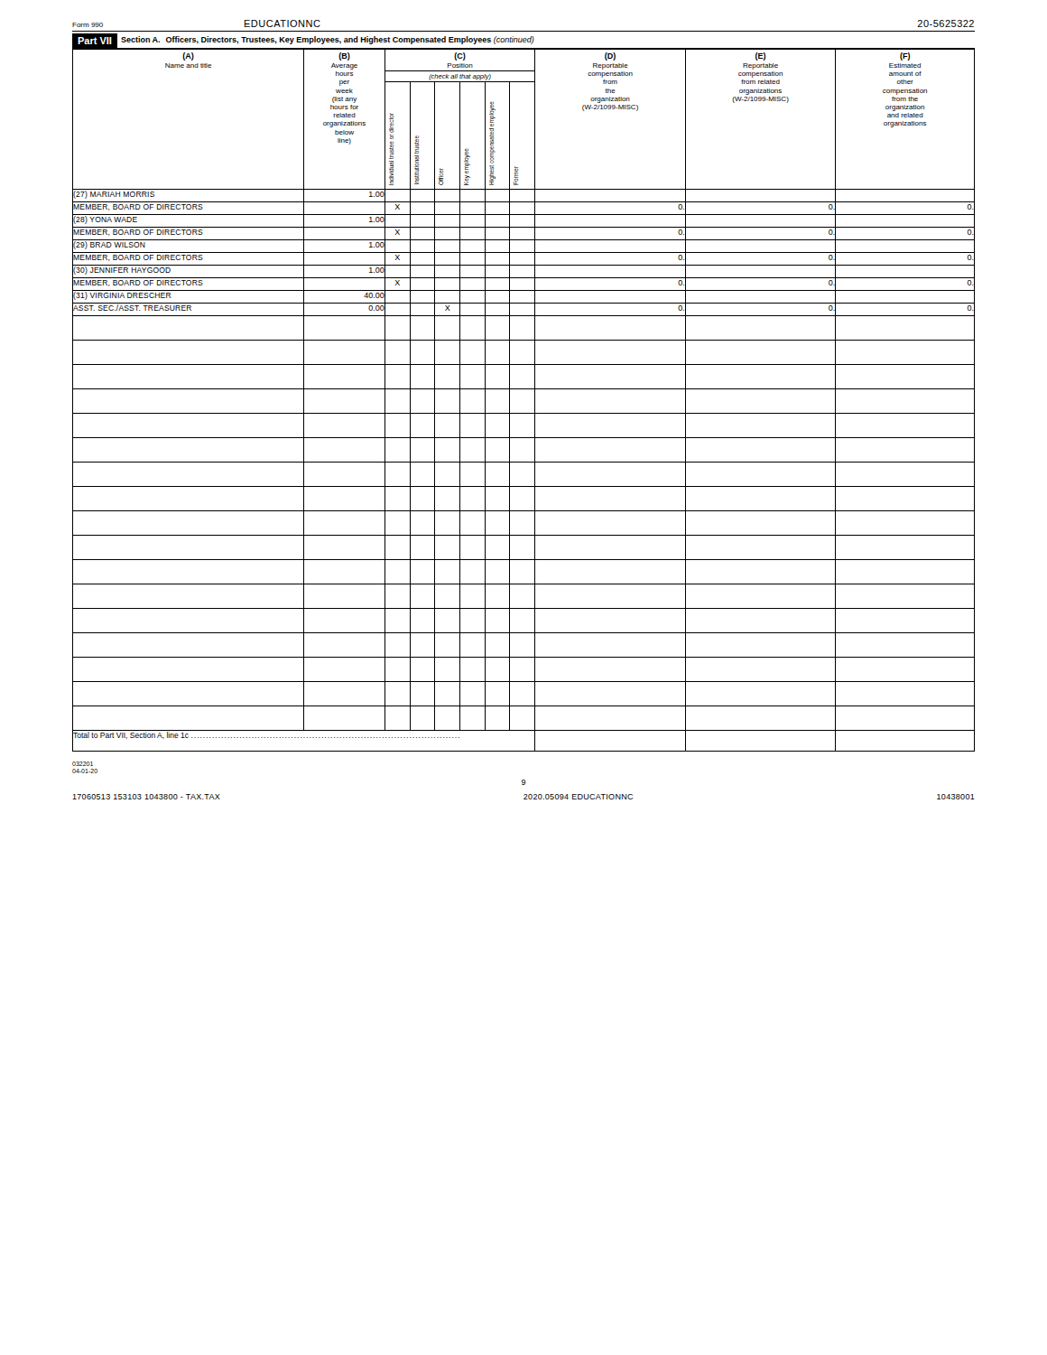Form 990
EDUCATIONNC
20-5625322
Part VII
Section A. Officers, Directors, Trustees, Key Employees, and Highest Compensated Employees (continued)
| (A) Name and title | (B) Average hours per week (list any hours for related organizations below line) | (C) Position (check all that apply) / Individual trustee or director / Institutional trustee / Officer / Key employee / Highest compensated employee / Former / | (D) Reportable compensation from the organization (W-2/1099-MISC) | (E) Reportable compensation from related organizations (W-2/1099-MISC) | (F) Estimated amount of other compensation from the organization and related organizations |
| (27) MARIAH MORRIS | 1.00 | | | | |
| MEMBER, BOARD OF DIRECTORS | | / X / / / / / / | 0. | 0. | 0. |
| (28) YONA WADE | 1.00 | | | | |
| MEMBER, BOARD OF DIRECTORS | | / X / / / / / / | 0. | 0. | 0. |
| (29) BRAD WILSON | 1.00 | | | | |
| MEMBER, BOARD OF DIRECTORS | | / X / / / / / / | 0. | 0. | 0. |
| (30) JENNIFER HAYGOOD | 1.00 | | | | |
| MEMBER, BOARD OF DIRECTORS | | / X / / / / / / | 0. | 0. | 0. |
| (31) VIRGINIA DRESCHER | 40.00 | | | | |
| ASST. SEC./ASST. TREASURER | 0.00 | / / / X / / / / | 0. | 0. | 0. |
| Total to Part VII, Section A, line 1c ......................................................................................... | | | |
032201
04-01-20
9
17060513 153103 1043800 - TAX.TAX 2020.05094 EDUCATIONNC 10438001